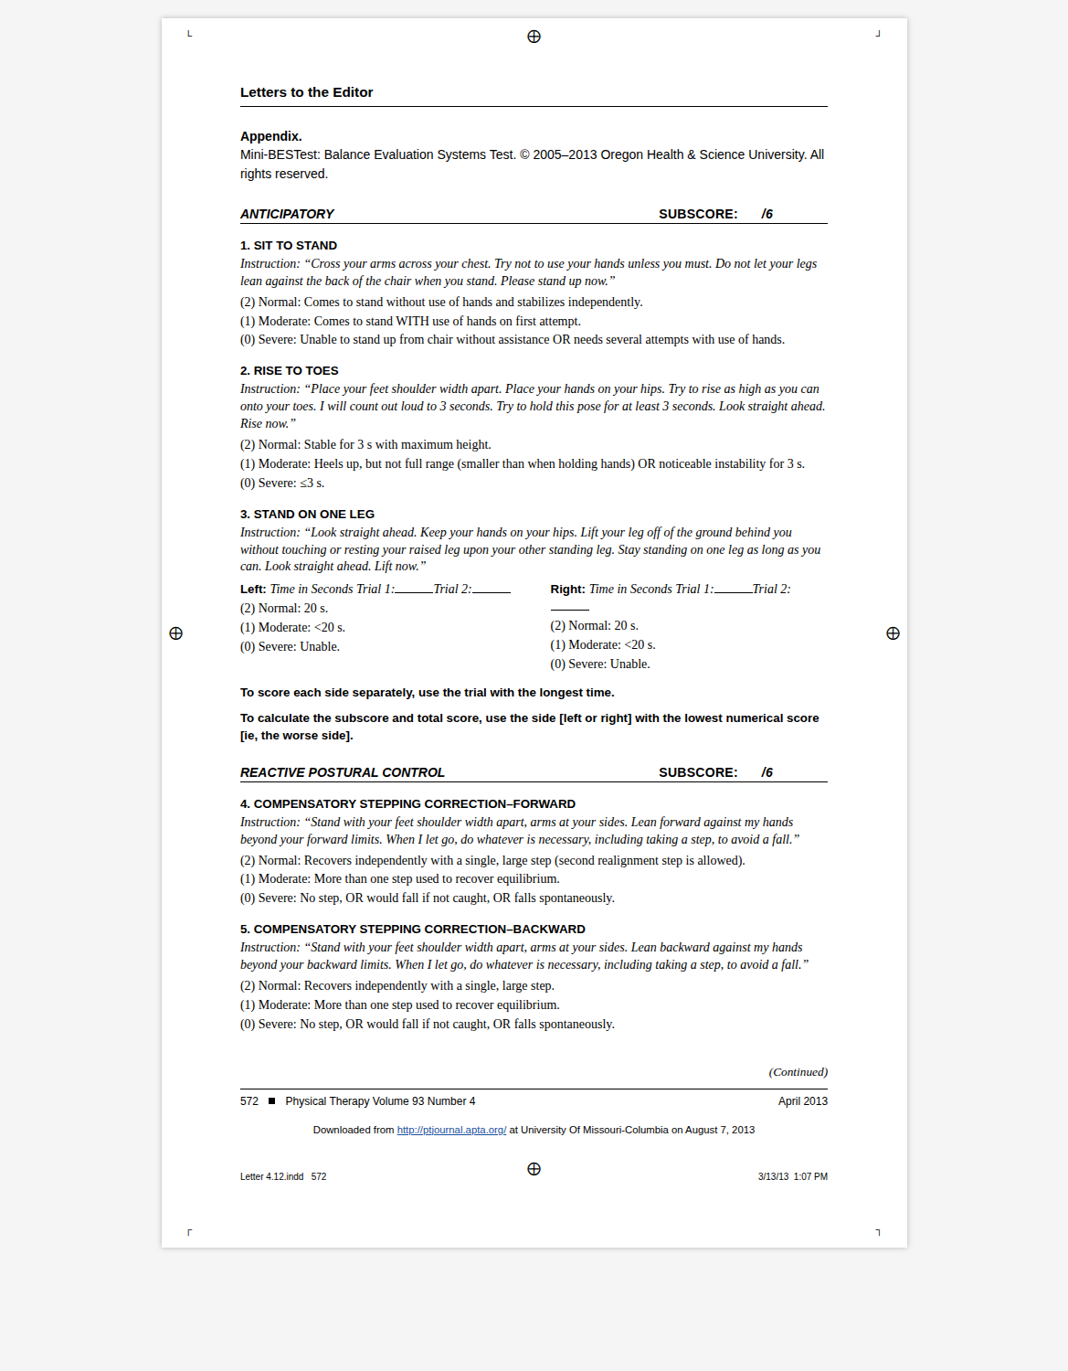└ ┘ ┌ ┐ ⨁ ⨁ ⨁ ⨁
Letters to the Editor
Appendix.
Mini-BESTest: Balance Evaluation Systems Test. © 2005–2013 Oregon Health & Science University. All rights reserved.
ANTICIPATORY SUBSCORE:/6
1. SIT TO STAND
Instruction: “Cross your arms across your chest. Try not to use your hands unless you must. Do not let your legs lean against the back of the chair when you stand. Please stand up now.”
(2) Normal: Comes to stand without use of hands and stabilizes independently.
(1) Moderate: Comes to stand WITH use of hands on first attempt.
(0) Severe: Unable to stand up from chair without assistance OR needs several attempts with use of hands.
2. RISE TO TOES
Instruction: “Place your feet shoulder width apart. Place your hands on your hips. Try to rise as high as you can onto your toes. I will count out loud to 3 seconds. Try to hold this pose for at least 3 seconds. Look straight ahead. Rise now.”
(2) Normal: Stable for 3 s with maximum height.
(1) Moderate: Heels up, but not full range (smaller than when holding hands) OR noticeable instability for 3 s.
(0) Severe: ≤3 s.
3. STAND ON ONE LEG
Instruction: “Look straight ahead. Keep your hands on your hips. Lift your leg off of the ground behind you without touching or resting your raised leg upon your other standing leg. Stay standing on one leg as long as you can. Look straight ahead. Lift now.”
Left: Time in Seconds Trial 1: Trial 2:
(2) Normal: 20 s.
(1) Moderate: <20 s.
(0) Severe: Unable.
Right: Time in Seconds Trial 1: Trial 2:
(2) Normal: 20 s.
(1) Moderate: <20 s.
(0) Severe: Unable.
To score each side separately, use the trial with the longest time.
To calculate the subscore and total score, use the side [left or right] with the lowest numerical score [ie, the worse side].
REACTIVE POSTURAL CONTROL SUBSCORE:/6
4. COMPENSATORY STEPPING CORRECTION–FORWARD
Instruction: “Stand with your feet shoulder width apart, arms at your sides. Lean forward against my hands beyond your forward limits. When I let go, do whatever is necessary, including taking a step, to avoid a fall.”
(2) Normal: Recovers independently with a single, large step (second realignment step is allowed).
(1) Moderate: More than one step used to recover equilibrium.
(0) Severe: No step, OR would fall if not caught, OR falls spontaneously.
5. COMPENSATORY STEPPING CORRECTION–BACKWARD
Instruction: “Stand with your feet shoulder width apart, arms at your sides. Lean backward against my hands beyond your backward limits. When I let go, do whatever is necessary, including taking a step, to avoid a fall.”
(2) Normal: Recovers independently with a single, large step.
(1) Moderate: More than one step used to recover equilibrium.
(0) Severe: No step, OR would fall if not caught, OR falls spontaneously.
(Continued)
572 Physical Therapy Volume 93 Number 4
April 2013
Downloaded from http://ptjournal.apta.org/ at University Of Missouri-Columbia on August 7, 2013
Letter 4.12.indd 572
3/13/13 1:07 PM